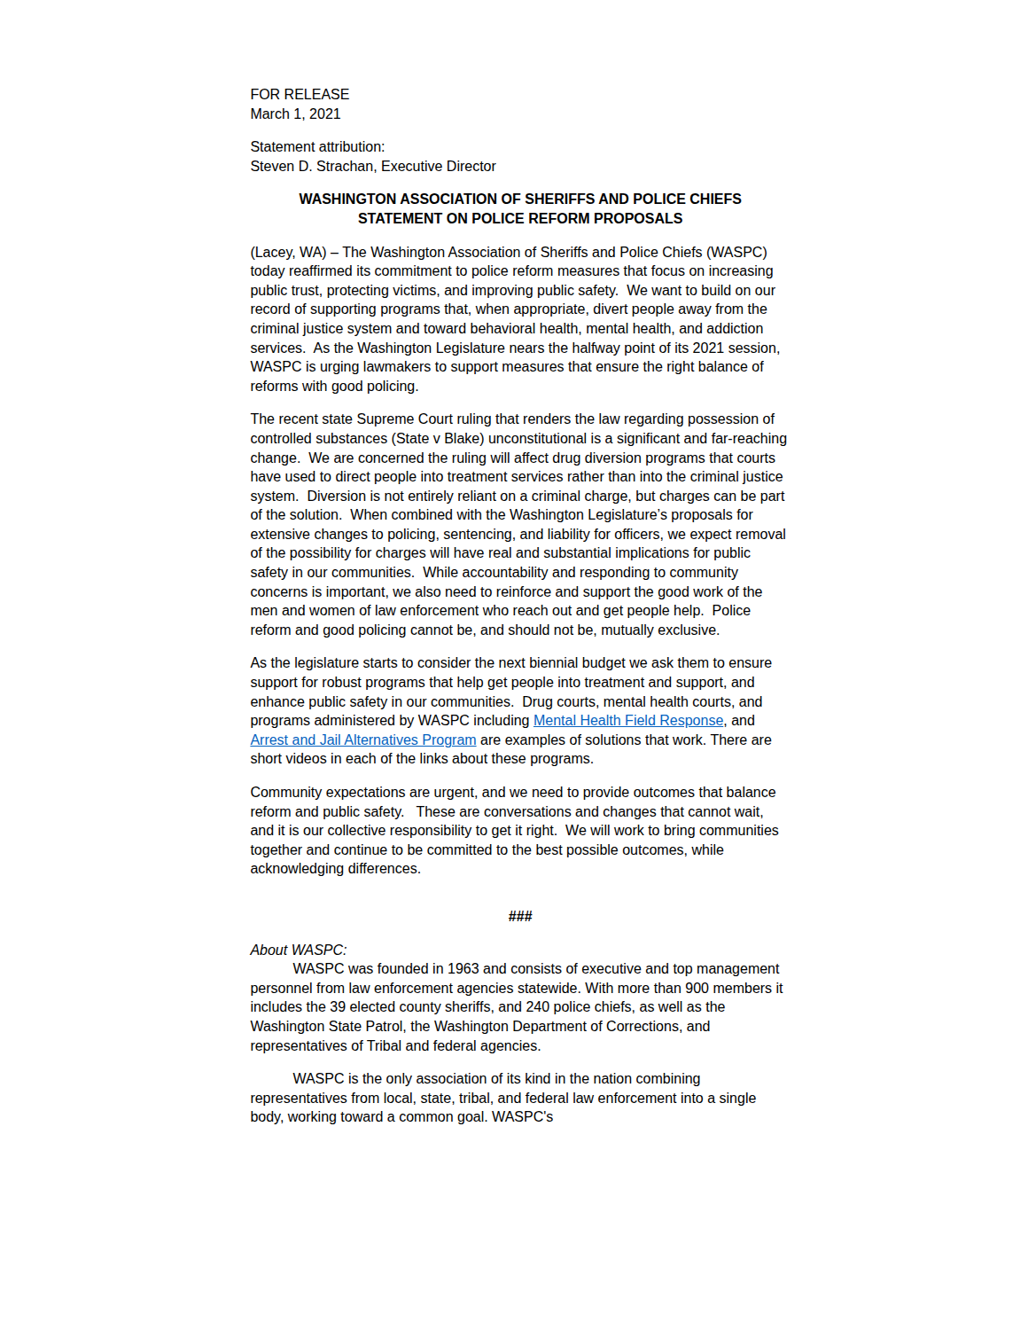FOR RELEASE
March 1, 2021
Statement attribution:
Steven D. Strachan, Executive Director
WASHINGTON ASSOCIATION OF SHERIFFS AND POLICE CHIEFS STATEMENT ON POLICE REFORM PROPOSALS
(Lacey, WA) – The Washington Association of Sheriffs and Police Chiefs (WASPC) today reaffirmed its commitment to police reform measures that focus on increasing public trust, protecting victims, and improving public safety. We want to build on our record of supporting programs that, when appropriate, divert people away from the criminal justice system and toward behavioral health, mental health, and addiction services. As the Washington Legislature nears the halfway point of its 2021 session, WASPC is urging lawmakers to support measures that ensure the right balance of reforms with good policing.
The recent state Supreme Court ruling that renders the law regarding possession of controlled substances (State v Blake) unconstitutional is a significant and far-reaching change. We are concerned the ruling will affect drug diversion programs that courts have used to direct people into treatment services rather than into the criminal justice system. Diversion is not entirely reliant on a criminal charge, but charges can be part of the solution. When combined with the Washington Legislature’s proposals for extensive changes to policing, sentencing, and liability for officers, we expect removal of the possibility for charges will have real and substantial implications for public safety in our communities. While accountability and responding to community concerns is important, we also need to reinforce and support the good work of the men and women of law enforcement who reach out and get people help. Police reform and good policing cannot be, and should not be, mutually exclusive.
As the legislature starts to consider the next biennial budget we ask them to ensure support for robust programs that help get people into treatment and support, and enhance public safety in our communities. Drug courts, mental health courts, and programs administered by WASPC including Mental Health Field Response, and Arrest and Jail Alternatives Program are examples of solutions that work. There are short videos in each of the links about these programs.
Community expectations are urgent, and we need to provide outcomes that balance reform and public safety. These are conversations and changes that cannot wait, and it is our collective responsibility to get it right. We will work to bring communities together and continue to be committed to the best possible outcomes, while acknowledging differences.
###
About WASPC:
WASPC was founded in 1963 and consists of executive and top management personnel from law enforcement agencies statewide. With more than 900 members it includes the 39 elected county sheriffs, and 240 police chiefs, as well as the Washington State Patrol, the Washington Department of Corrections, and representatives of Tribal and federal agencies.
WASPC is the only association of its kind in the nation combining representatives from local, state, tribal, and federal law enforcement into a single body, working toward a common goal. WASPC's